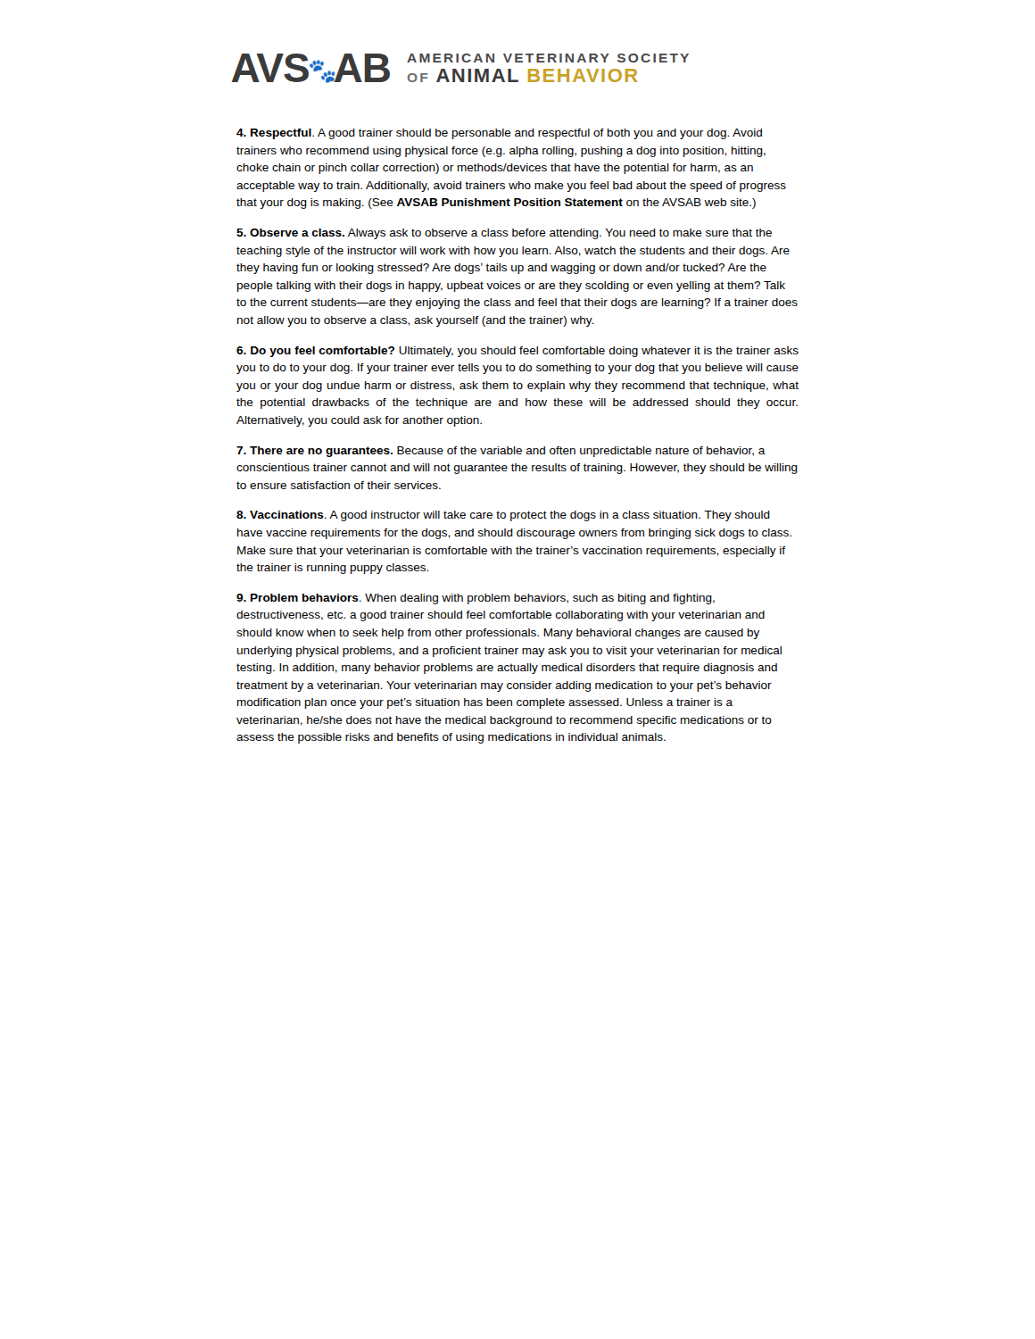AVS🐾AB
AMERICAN VETERINARY SOCIETY
OF ANIMAL BEHAVIOR
4. Respectful. A good trainer should be personable and respectful of both you and your dog. Avoid trainers who recommend using physical force (e.g. alpha rolling, pushing a dog into position, hitting, choke chain or pinch collar correction) or methods/devices that have the potential for harm, as an acceptable way to train. Additionally, avoid trainers who make you feel bad about the speed of progress that your dog is making. (See AVSAB Punishment Position Statement on the AVSAB web site.)
5. Observe a class. Always ask to observe a class before attending. You need to make sure that the teaching style of the instructor will work with how you learn. Also, watch the students and their dogs. Are they having fun or looking stressed? Are dogs’ tails up and wagging or down and/or tucked? Are the people talking with their dogs in happy, upbeat voices or are they scolding or even yelling at them? Talk to the current students—are they enjoying the class and feel that their dogs are learning? If a trainer does not allow you to observe a class, ask yourself (and the trainer) why.
6. Do you feel comfortable? Ultimately, you should feel comfortable doing whatever it is the trainer asks you to do to your dog. If your trainer ever tells you to do something to your dog that you believe will cause you or your dog undue harm or distress, ask them to explain why they recommend that technique, what the potential drawbacks of the technique are and how these will be addressed should they occur. Alternatively, you could ask for another option.
7. There are no guarantees. Because of the variable and often unpredictable nature of behavior, a conscientious trainer cannot and will not guarantee the results of training. However, they should be willing to ensure satisfaction of their services.
8. Vaccinations. A good instructor will take care to protect the dogs in a class situation. They should have vaccine requirements for the dogs, and should discourage owners from bringing sick dogs to class. Make sure that your veterinarian is comfortable with the trainer’s vaccination requirements, especially if the trainer is running puppy classes.
9. Problem behaviors. When dealing with problem behaviors, such as biting and fighting, destructiveness, etc. a good trainer should feel comfortable collaborating with your veterinarian and should know when to seek help from other professionals. Many behavioral changes are caused by underlying physical problems, and a proficient trainer may ask you to visit your veterinarian for medical testing. In addition, many behavior problems are actually medical disorders that require diagnosis and treatment by a veterinarian. Your veterinarian may consider adding medication to your pet’s behavior modification plan once your pet’s situation has been complete assessed. Unless a trainer is a veterinarian, he/she does not have the medical background to recommend specific medications or to assess the possible risks and benefits of using medications in individual animals.